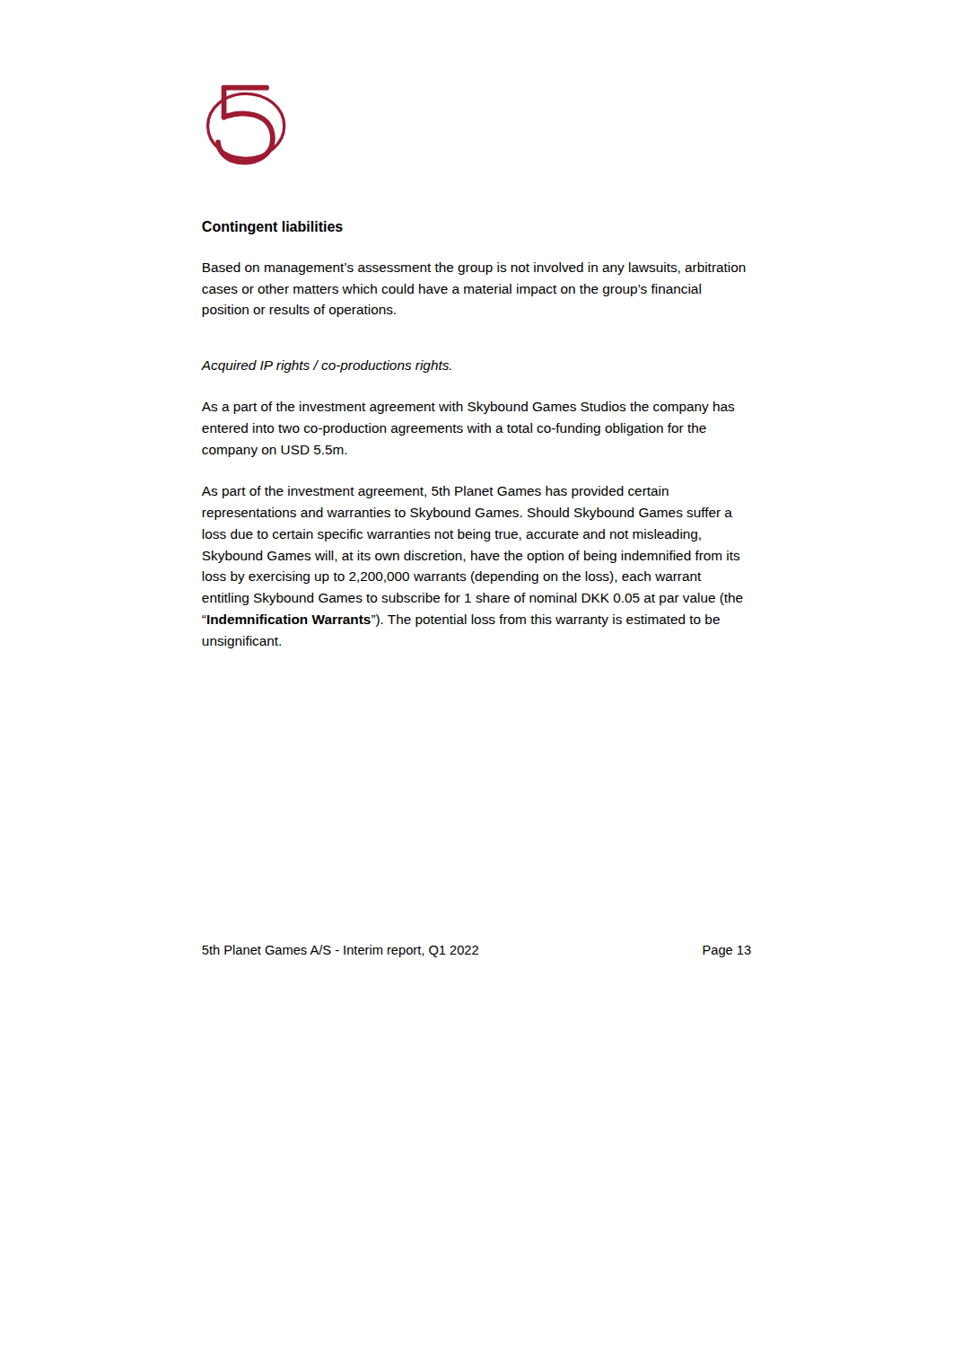Contingent liabilities
Based on management’s assessment the group is not involved in any lawsuits, arbitration cases or other matters which could have a material impact on the group’s financial position or results of operations.
Acquired IP rights / co-productions rights.
As a part of the investment agreement with Skybound Games Studios the company has entered into two co-production agreements with a total co-funding obligation for the company on USD 5.5m.
As part of the investment agreement, 5th Planet Games has provided certain representations and warranties to Skybound Games. Should Skybound Games suffer a loss due to certain specific warranties not being true, accurate and not misleading, Skybound Games will, at its own discretion, have the option of being indemnified from its loss by exercising up to 2,200,000 warrants (depending on the loss), each warrant entitling Skybound Games to subscribe for 1 share of nominal DKK 0.05 at par value (the “Indemnification Warrants”). The potential loss from this warranty is estimated to be unsignificant.
5th Planet Games A/S - Interim report, Q1 2022
Page 13